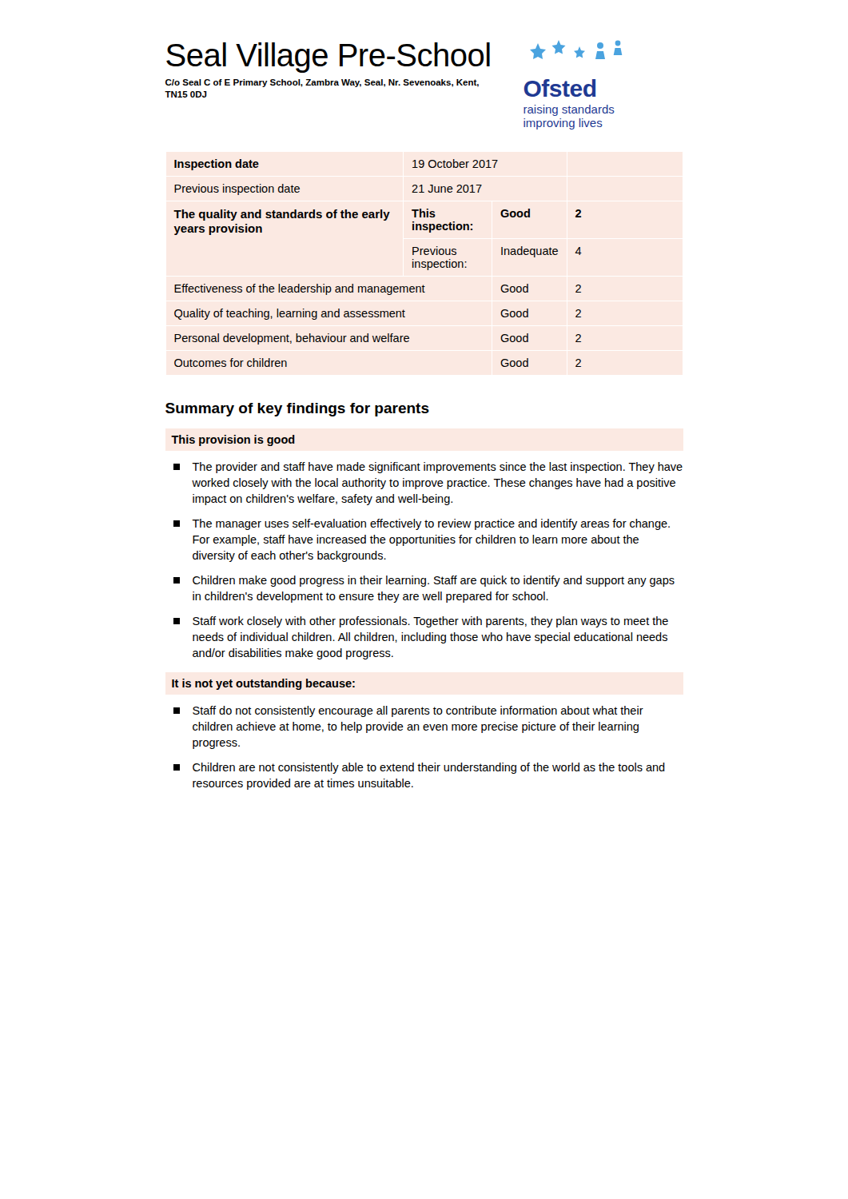Seal Village Pre-School
C/o Seal C of E Primary School, Zambra Way, Seal, Nr. Sevenoaks, Kent, TN15 0DJ
Ofsted
raising standards
improving lives
| Inspection date | 19 October 2017 | |
| Previous inspection date | 21 June 2017 | |
| The quality and standards of the early years provision | This inspection: | Good | 2 |
| Previous inspection: | Inadequate | 4 |
| Effectiveness of the leadership and management | Good | 2 |
| Quality of teaching, learning and assessment | Good | 2 |
| Personal development, behaviour and welfare | Good | 2 |
| Outcomes for children | Good | 2 |
Summary of key findings for parents
This provision is good
The provider and staff have made significant improvements since the last inspection. They have worked closely with the local authority to improve practice. These changes have had a positive impact on children's welfare, safety and well-being.
The manager uses self-evaluation effectively to review practice and identify areas for change. For example, staff have increased the opportunities for children to learn more about the diversity of each other's backgrounds.
Children make good progress in their learning. Staff are quick to identify and support any gaps in children's development to ensure they are well prepared for school.
Staff work closely with other professionals. Together with parents, they plan ways to meet the needs of individual children. All children, including those who have special educational needs and/or disabilities make good progress.
It is not yet outstanding because:
Staff do not consistently encourage all parents to contribute information about what their children achieve at home, to help provide an even more precise picture of their learning progress.
Children are not consistently able to extend their understanding of the world as the tools and resources provided are at times unsuitable.